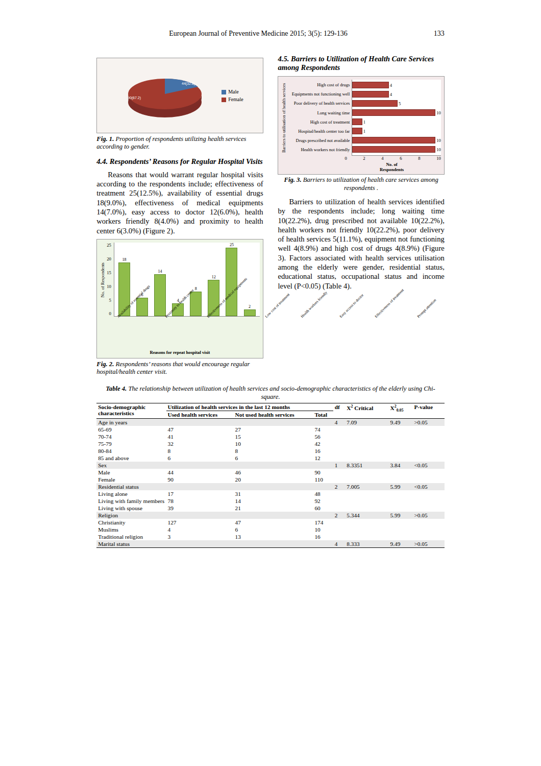European Journal of Preventive Medicine 2015; 3(5): 129-136
133
44(32.8) 90(67.2)
Male
Female
Fig. 1. Proportion of respondents utilizing health services according to gender.
4.4. Respondents’ Reasons for Regular Hospital Visits
Reasons that would warrant regular hospital visits according to the respondents include; effectiveness of treatment 25(12.5%), availability of essential drugs 18(9.0%), effectiveness of medical equipments 14(7.0%), easy access to doctor 12(6.0%), health workers friendly 8(4.0%) and proximity to health center 6(3.0%) (Figure 2).
No. of Respondents
2520151050
18
6
14
4
8
12
25
2
Availability of essential drugs
Proximity to health center
Effectiveness of medical equipments
Low cost of treatment
Health workers friendly
Easy access to doctor
Effectiveness of treatment
Prompt attention
Reasons for repeat hospital visit
Fig. 2. Respondents’ reasons that would encourage regular hospital/health center visit.
4.5. Barriers to Utilization of Health Care Services among Respondents
Barriers to utilisation of health services
High cost of drugs
Equipments not functioning well
Poor delivery of health services
Long waiting time
High cost of treatment
Hospital/health center too far
Drugs prescribed not available
Health workers not friendly
4
4
5
10
1
1
10
10
0246810
No. of
Respondents
Fig. 3. Barriers to utilization of health care services among respondents .
Barriers to utilization of health services identified by the respondents include; long waiting time 10(22.2%), drug prescribed not available 10(22.2%), health workers not friendly 10(22.2%), poor delivery of health services 5(11.1%), equipment not functioning well 4(8.9%) and high cost of drugs 4(8.9%) (Figure 3). Factors associated with health services utilisation among the elderly were gender, residential status, educational status, occupational status and income level (P<0.05) (Table 4).
Table 4. The relationship between utilization of health services and socio-demographic characteristics of the elderly using Chi-square.
| Socio-demographic characteristics | Utilization of health services in the last 12 months | df | X 2 Critical | X 2 0.05 | P-value |
| --- | --- | --- | --- | --- | --- |
| Used health services | Not used health services | Total |
| Age in years | | | | 4 | 7.09 | 9.49 | >0.05 |
| 65-69 | 47 | 27 | 74 | | | | |
| 70-74 | 41 | 15 | 56 | | | | |
| 75-79 | 32 | 10 | 42 | | | | |
| 80-84 | 8 | 8 | 16 | | | | |
| 85 and above | 6 | 6 | 12 | | | | |
| Sex | | | | 1 | 8.3351 | 3.84 | <0.05 |
| Male | 44 | 46 | 90 | | | | |
| Female | 90 | 20 | 110 | | | | |
| Residential status | | | | 2 | 7.005 | 5.99 | <0.05 |
| Living alone | 17 | 31 | 48 | | | | |
| Living with family members | 78 | 14 | 92 | | | | |
| Living with spouse | 39 | 21 | 60 | | | | |
| Religion | | | | 2 | 5.344 | 5.99 | >0.05 |
| Christianity | 127 | 47 | 174 | | | | |
| Muslims | 4 | 6 | 10 | | | | |
| Traditional religion | 3 | 13 | 16 | | | | |
| Marital status | | | | 4 | 8.333 | 9.49 | >0.05 |